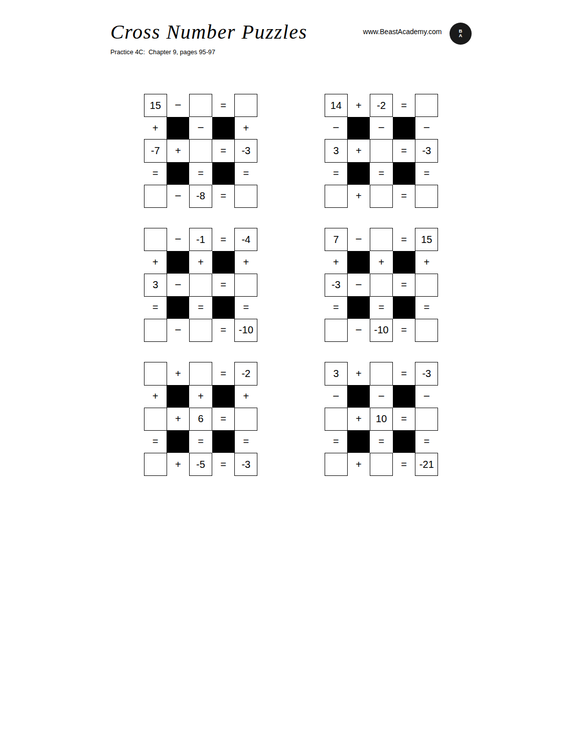Cross Number Puzzles
Practice 4C: Chapter 9, pages 95-97
www.BeastAcademy.com
B
A
| 15 | − | | = | |
| + | | − | | + |
| -7 | + | | = | -3 |
| = | | = | | = |
| | − | -8 | = | |
| 14 | + | -2 | = | |
| − | | − | | − |
| 3 | + | | = | -3 |
| = | | = | | = |
| | + | | = | |
| | − | -1 | = | -4 |
| + | | + | | + |
| 3 | − | | = | |
| = | | = | | = |
| | − | | = | -10 |
| 7 | − | | = | 15 |
| + | | + | | + |
| -3 | − | | = | |
| = | | = | | = |
| | − | -10 | = | |
| | + | | = | -2 |
| + | | + | | + |
| | + | 6 | = | |
| = | | = | | = |
| | + | -5 | = | -3 |
| 3 | + | | = | -3 |
| − | | − | | − |
| | + | 10 | = | |
| = | | = | | = |
| | + | | = | -21 |